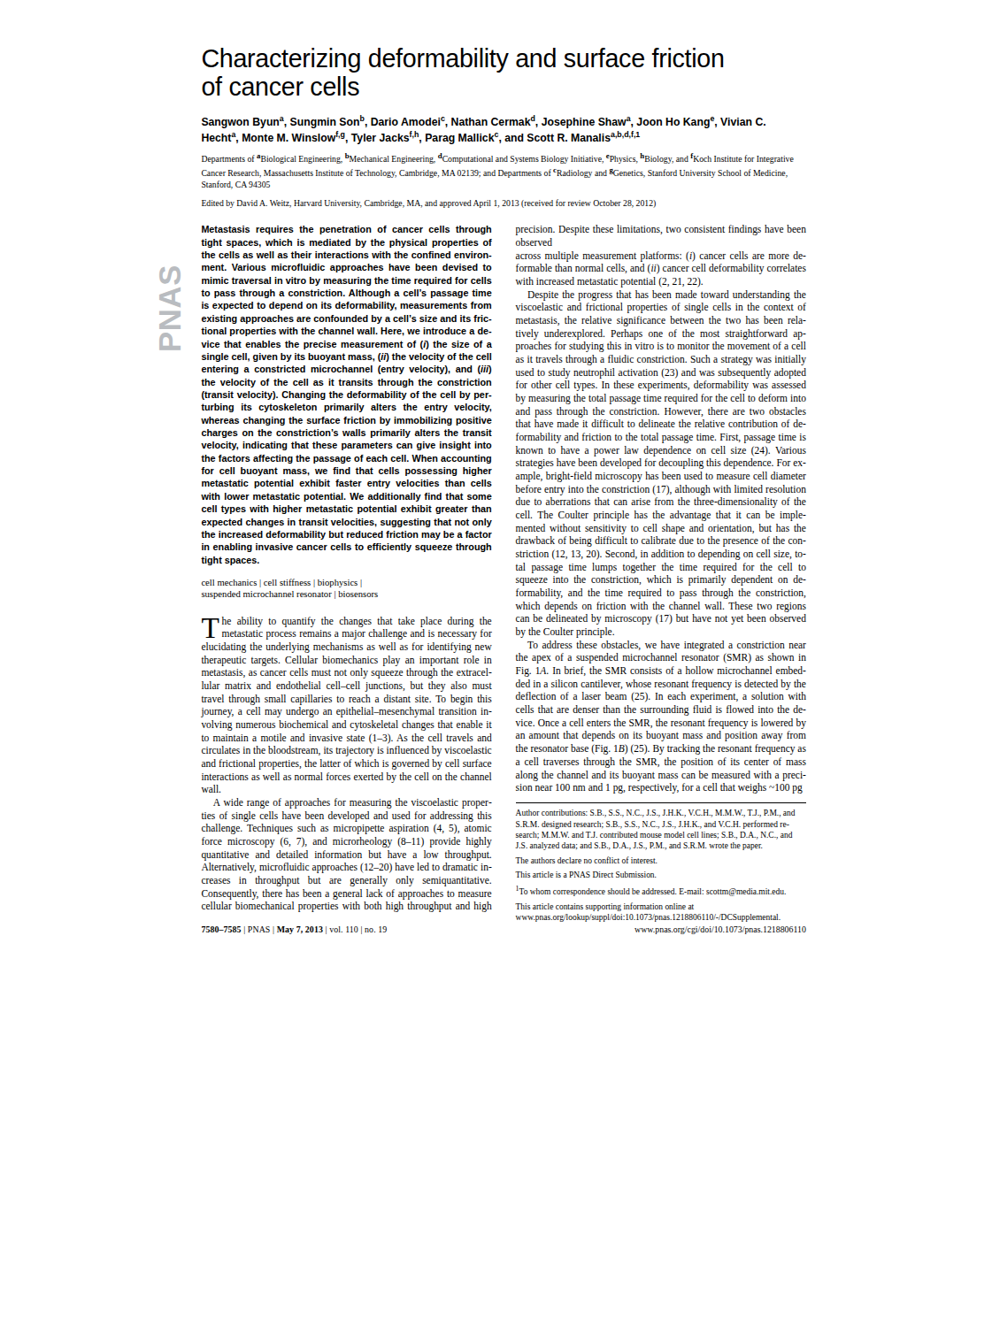PNAS
Characterizing deformability and surface friction
of cancer cells
Sangwon Byuna, Sungmin Sonb, Dario Amodeic, Nathan Cermakd, Josephine Shawa, Joon Ho Kange, Vivian C. Hechta, Monte M. Winslowf,g, Tyler Jacksf,h, Parag Mallickc, and Scott R. Manalisa,b,d,f,1
Departments of aBiological Engineering, bMechanical Engineering, dComputational and Systems Biology Initiative, ePhysics, hBiology, and fKoch Institute for Integrative Cancer Research, Massachusetts Institute of Technology, Cambridge, MA 02139; and Departments of cRadiology and gGenetics, Stanford University School of Medicine, Stanford, CA 94305
Edited by David A. Weitz, Harvard University, Cambridge, MA, and approved April 1, 2013 (received for review October 28, 2012)
Metastasis requires the penetration of cancer cells through tight spaces, which is mediated by the physical properties of the cells as well as their interactions with the confined environment. Various microfluidic approaches have been devised to mimic traversal in vitro by measuring the time required for cells to pass through a constriction. Although a cell’s passage time is expected to depend on its deformability, measurements from existing approaches are confounded by a cell’s size and its frictional properties with the channel wall. Here, we introduce a device that enables the precise measurement of (i) the size of a single cell, given by its buoyant mass, (ii) the velocity of the cell entering a constricted microchannel (entry velocity), and (iii) the velocity of the cell as it transits through the constriction (transit velocity). Changing the deformability of the cell by perturbing its cytoskeleton primarily alters the entry velocity, whereas changing the surface friction by immobilizing positive charges on the constriction’s walls primarily alters the transit velocity, indicating that these parameters can give insight into the factors affecting the passage of each cell. When accounting for cell buoyant mass, we find that cells possessing higher metastatic potential exhibit faster entry velocities than cells with lower metastatic potential. We additionally find that some cell types with higher metastatic potential exhibit greater than expected changes in transit velocities, suggesting that not only the increased deformability but reduced friction may be a factor in enabling invasive cancer cells to efficiently squeeze through tight spaces.
cell mechanics | cell stiffness | biophysics |
suspended microchannel resonator | biosensors
The ability to quantify the changes that take place during the metastatic process remains a major challenge and is necessary for elucidating the underlying mechanisms as well as for identifying new therapeutic targets. Cellular biomechanics play an important role in metastasis, as cancer cells must not only squeeze through the extracellular matrix and endothelial cell–cell junctions, but they also must travel through small capillaries to reach a distant site. To begin this journey, a cell may undergo an epithelial–mesenchymal transition involving numerous biochemical and cytoskeletal changes that enable it to maintain a motile and invasive state (1–3). As the cell travels and circulates in the bloodstream, its trajectory is influenced by viscoelastic and frictional properties, the latter of which is governed by cell surface interactions as well as normal forces exerted by the cell on the channel wall.
A wide range of approaches for measuring the viscoelastic properties of single cells have been developed and used for addressing this challenge. Techniques such as micropipette aspiration (4, 5), atomic force microscopy (6, 7), and microrheology (8–11) provide highly quantitative and detailed information but have a low throughput. Alternatively, microfluidic approaches (12–20) have led to dramatic increases in throughput but are generally only semiquantitative. Consequently, there has been a general lack of approaches to measure cellular biomechanical properties with both high throughput and high precision. Despite these limitations, two consistent findings have been observed
across multiple measurement platforms: (i) cancer cells are more deformable than normal cells, and (ii) cancer cell deformability correlates with increased metastatic potential (2, 21, 22).
Despite the progress that has been made toward understanding the viscoelastic and frictional properties of single cells in the context of metastasis, the relative significance between the two has been relatively underexplored. Perhaps one of the most straightforward approaches for studying this in vitro is to monitor the movement of a cell as it travels through a fluidic constriction. Such a strategy was initially used to study neutrophil activation (23) and was subsequently adopted for other cell types. In these experiments, deformability was assessed by measuring the total passage time required for the cell to deform into and pass through the constriction. However, there are two obstacles that have made it difficult to delineate the relative contribution of deformability and friction to the total passage time. First, passage time is known to have a power law dependence on cell size (24). Various strategies have been developed for decoupling this dependence. For example, bright-field microscopy has been used to measure cell diameter before entry into the constriction (17), although with limited resolution due to aberrations that can arise from the three-dimensionality of the cell. The Coulter principle has the advantage that it can be implemented without sensitivity to cell shape and orientation, but has the drawback of being difficult to calibrate due to the presence of the constriction (12, 13, 20). Second, in addition to depending on cell size, total passage time lumps together the time required for the cell to squeeze into the constriction, which is primarily dependent on deformability, and the time required to pass through the constriction, which depends on friction with the channel wall. These two regions can be delineated by microscopy (17) but have not yet been observed by the Coulter principle.
To address these obstacles, we have integrated a constriction near the apex of a suspended microchannel resonator (SMR) as shown in Fig. 1A. In brief, the SMR consists of a hollow microchannel embedded in a silicon cantilever, whose resonant frequency is detected by the deflection of a laser beam (25). In each experiment, a solution with cells that are denser than the surrounding fluid is flowed into the device. Once a cell enters the SMR, the resonant frequency is lowered by an amount that depends on its buoyant mass and position away from the resonator base (Fig. 1B) (25). By tracking the resonant frequency as a cell traverses through the SMR, the position of its center of mass along the channel and its buoyant mass can be measured with a precision near 100 nm and 1 pg, respectively, for a cell that weighs ~100 pg
Author contributions: S.B., S.S., N.C., J.S., J.H.K., V.C.H., M.M.W., T.J., P.M., and S.R.M. designed research; S.B., S.S., N.C., J.S., J.H.K., and V.C.H. performed research; M.M.W. and T.J. contributed mouse model cell lines; S.B., D.A., N.C., and J.S. analyzed data; and S.B., D.A., J.S., P.M., and S.R.M. wrote the paper.
The authors declare no conflict of interest.
This article is a PNAS Direct Submission.
1To whom correspondence should be addressed. E-mail: scottm@media.mit.edu.
This article contains supporting information online at www.pnas.org/lookup/suppl/doi:10.1073/pnas.1218806110/-/DCSupplemental.
7580–7585 | PNAS | May 7, 2013 | vol. 110 | no. 19
www.pnas.org/cgi/doi/10.1073/pnas.1218806110